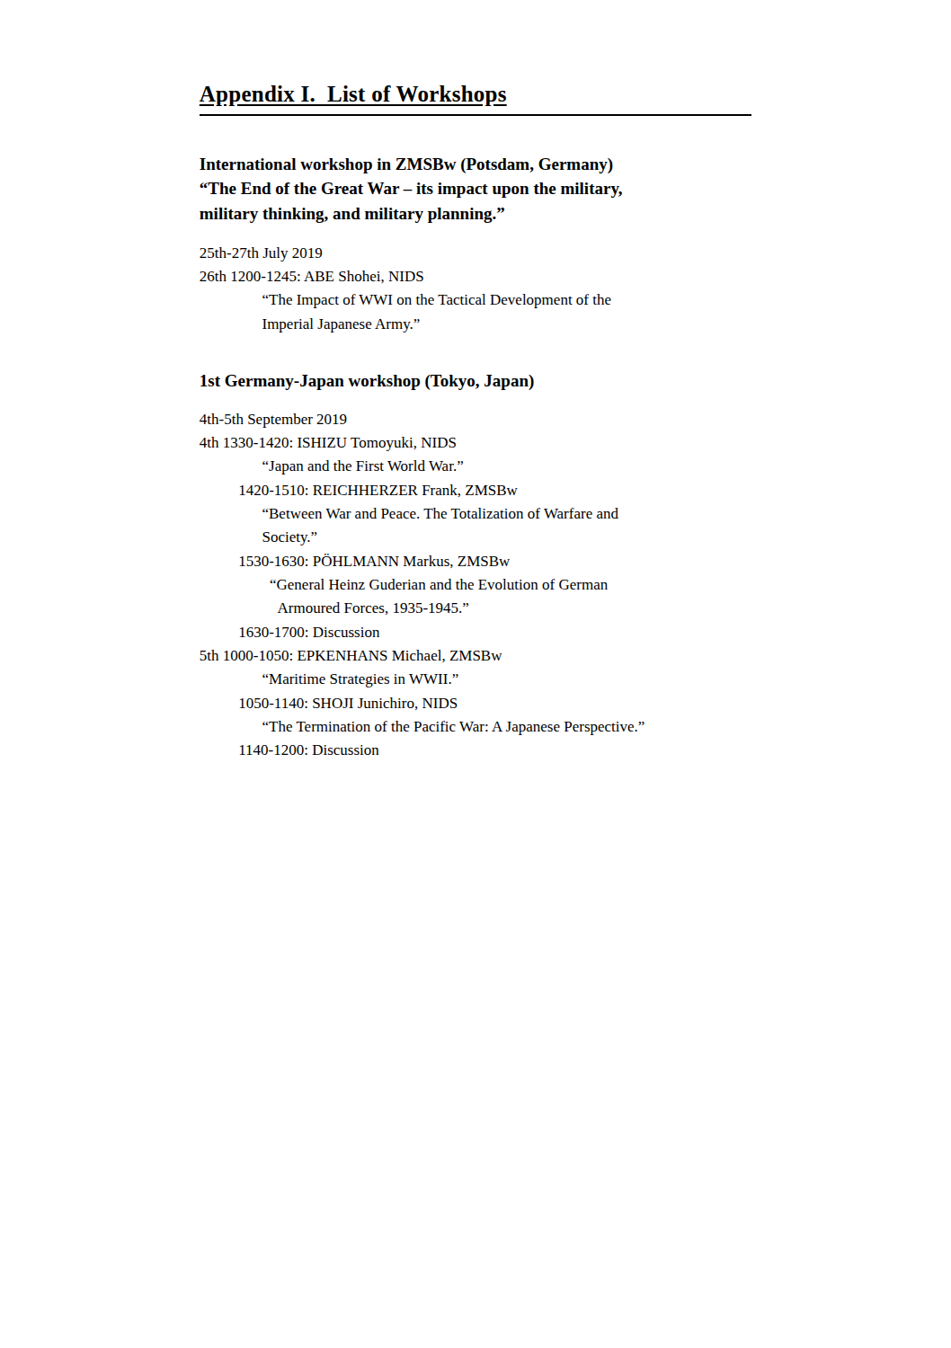Appendix I. List of Workshops
International workshop in ZMSBw (Potsdam, Germany)
“The End of the Great War – its impact upon the military,
military thinking, and military planning.”
25th-27th July 2019
26th 1200-1245: ABE Shohei, NIDS
“The Impact of WWI on the Tactical Development of the
Imperial Japanese Army.”
1st Germany-Japan workshop (Tokyo, Japan)
4th-5th September 2019
4th 1330-1420: ISHIZU Tomoyuki, NIDS
“Japan and the First World War.”
1420-1510: REICHHERZER Frank, ZMSBw
“Between War and Peace. The Totalization of Warfare and
Society.”
1530-1630: PÖHLMANN Markus, ZMSBw
“General Heinz Guderian and the Evolution of German
Armoured Forces, 1935-1945.”
1630-1700: Discussion
5th 1000-1050: EPKENHANS Michael, ZMSBw
“Maritime Strategies in WWII.”
1050-1140: SHOJI Junichiro, NIDS
“The Termination of the Pacific War: A Japanese Perspective.”
1140-1200: Discussion